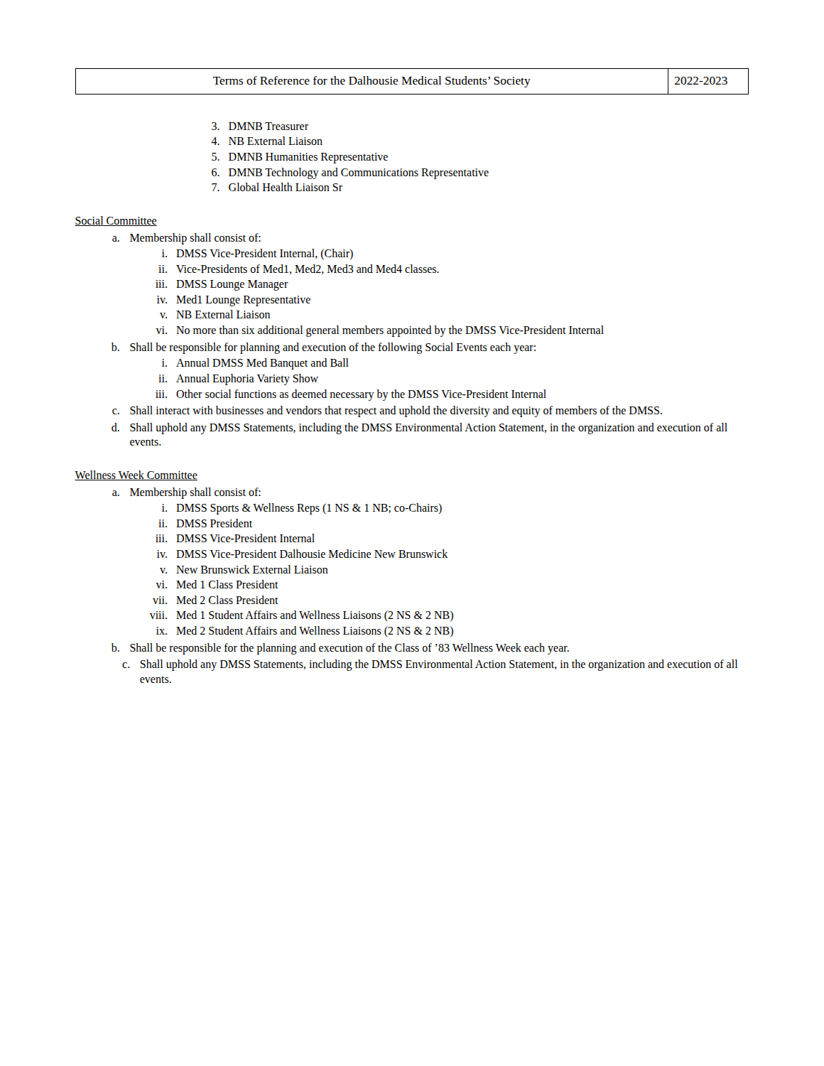| Terms of Reference for the Dalhousie Medical Students’ Society | 2022-2023 |
DMNB Treasurer
NB External Liaison
DMNB Humanities Representative
DMNB Technology and Communications Representative
Global Health Liaison Sr
Social Committee
Membership shall consist of:
DMSS Vice-President Internal, (Chair)
Vice-Presidents of Med1, Med2, Med3 and Med4 classes.
DMSS Lounge Manager
Med1 Lounge Representative
NB External Liaison
No more than six additional general members appointed by the DMSS Vice-President Internal
Shall be responsible for planning and execution of the following Social Events each year:
Annual DMSS Med Banquet and Ball
Annual Euphoria Variety Show
Other social functions as deemed necessary by the DMSS Vice-President Internal
Shall interact with businesses and vendors that respect and uphold the diversity and equity of members of the DMSS.
Shall uphold any DMSS Statements, including the DMSS Environmental Action Statement, in the organization and execution of all events.
Wellness Week Committee
Membership shall consist of:
DMSS Sports & Wellness Reps (1 NS & 1 NB; co-Chairs)
DMSS President
DMSS Vice-President Internal
DMSS Vice-President Dalhousie Medicine New Brunswick
New Brunswick External Liaison
Med 1 Class President
Med 2 Class President
Med 1 Student Affairs and Wellness Liaisons (2 NS & 2 NB)
Med 2 Student Affairs and Wellness Liaisons (2 NS & 2 NB)
Shall be responsible for the planning and execution of the Class of ’83 Wellness Week each year.
Shall uphold any DMSS Statements, including the DMSS Environmental Action Statement, in the organization and execution of all events.